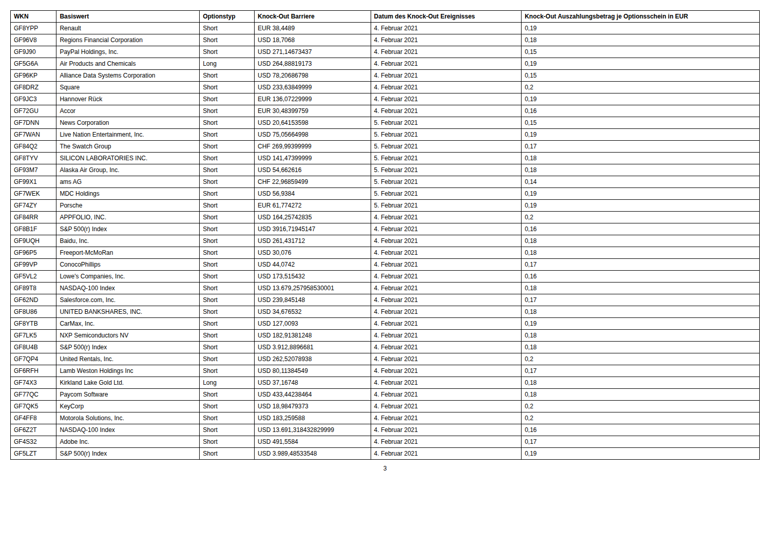| WKN | Basiswert | Optionstyp | Knock-Out Barriere | Datum des Knock-Out Ereignisses | Knock-Out Auszahlungsbetrag je Optionsschein in EUR |
| --- | --- | --- | --- | --- | --- |
| GF8YPP | Renault | Short | EUR 38,4489 | 4. Februar 2021 | 0,19 |
| GF96V8 | Regions Financial Corporation | Short | USD 18,7068 | 4. Februar 2021 | 0,18 |
| GF9J90 | PayPal Holdings, Inc. | Short | USD 271,14673437 | 4. Februar 2021 | 0,15 |
| GF5G6A | Air Products and Chemicals | Long | USD 264,88819173 | 4. Februar 2021 | 0,19 |
| GF96KP | Alliance Data Systems Corporation | Short | USD 78,20686798 | 4. Februar 2021 | 0,15 |
| GF8DRZ | Square | Short | USD 233,63849999 | 4. Februar 2021 | 0,2 |
| GF9JC3 | Hannover Rück | Short | EUR 136,07229999 | 4. Februar 2021 | 0,19 |
| GF72GU | Accor | Short | EUR 30,48399759 | 4. Februar 2021 | 0,16 |
| GF7DNN | News Corporation | Short | USD 20,64153598 | 5. Februar 2021 | 0,15 |
| GF7WAN | Live Nation Entertainment, Inc. | Short | USD 75,05664998 | 5. Februar 2021 | 0,19 |
| GF84Q2 | The Swatch Group | Short | CHF 269,99399999 | 5. Februar 2021 | 0,17 |
| GF8TYV | SILICON LABORATORIES INC. | Short | USD 141,47399999 | 5. Februar 2021 | 0,18 |
| GF93M7 | Alaska Air Group, Inc. | Short | USD 54,662616 | 5. Februar 2021 | 0,18 |
| GF99X1 | ams AG | Short | CHF 22,96859499 | 5. Februar 2021 | 0,14 |
| GF7WEK | MDC Holdings | Short | USD 56,9384 | 5. Februar 2021 | 0,19 |
| GF74ZY | Porsche | Short | EUR 61,774272 | 5. Februar 2021 | 0,19 |
| GF84RR | APPFOLIO, INC. | Short | USD 164,25742835 | 4. Februar 2021 | 0,2 |
| GF8B1F | S&P 500(r) Index | Short | USD 3916,71945147 | 4. Februar 2021 | 0,16 |
| GF9UQH | Baidu, Inc. | Short | USD 261,431712 | 4. Februar 2021 | 0,18 |
| GF96P5 | Freeport-McMoRan | Short | USD 30,076 | 4. Februar 2021 | 0,18 |
| GF99VP | ConocoPhillips | Short | USD 44,0742 | 4. Februar 2021 | 0,17 |
| GF5VL2 | Lowe's Companies, Inc. | Short | USD 173,515432 | 4. Februar 2021 | 0,16 |
| GF89T8 | NASDAQ-100 Index | Short | USD 13.679,257958530001 | 4. Februar 2021 | 0,18 |
| GF62ND | Salesforce.com, Inc. | Short | USD 239,845148 | 4. Februar 2021 | 0,17 |
| GF8U86 | UNITED BANKSHARES, INC. | Short | USD 34,676532 | 4. Februar 2021 | 0,18 |
| GF8YTB | CarMax, Inc. | Short | USD 127,0093 | 4. Februar 2021 | 0,19 |
| GF7LK5 | NXP Semiconductors NV | Short | USD 182,91381248 | 4. Februar 2021 | 0,18 |
| GF8U4B | S&P 500(r) Index | Short | USD 3.912,8896681 | 4. Februar 2021 | 0,18 |
| GF7QP4 | United Rentals, Inc. | Short | USD 262,52078938 | 4. Februar 2021 | 0,2 |
| GF6RFH | Lamb Weston Holdings Inc | Short | USD 80,11384549 | 4. Februar 2021 | 0,17 |
| GF74X3 | Kirkland Lake Gold Ltd. | Long | USD 37,16748 | 4. Februar 2021 | 0,18 |
| GF77QC | Paycom Software | Short | USD 433,44238464 | 4. Februar 2021 | 0,18 |
| GF7QK5 | KeyCorp | Short | USD 18,98479373 | 4. Februar 2021 | 0,2 |
| GF4FF8 | Motorola Solutions, Inc. | Short | USD 183,259588 | 4. Februar 2021 | 0,2 |
| GF6Z2T | NASDAQ-100 Index | Short | USD 13.691,318432829999 | 4. Februar 2021 | 0,16 |
| GF4S32 | Adobe Inc. | Short | USD 491,5584 | 4. Februar 2021 | 0,17 |
| GF5LZT | S&P 500(r) Index | Short | USD 3.989,48533548 | 4. Februar 2021 | 0,19 |
3